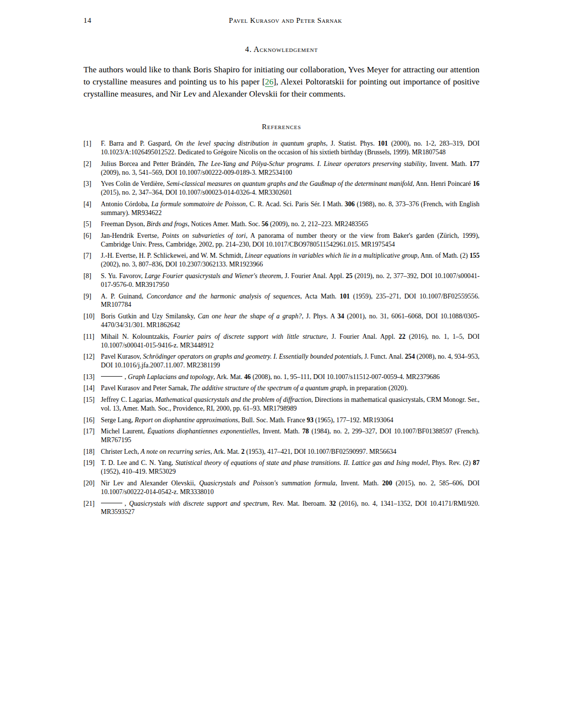14 Pavel Kurasov and Peter Sarnak
4. Acknowledgement
The authors would like to thank Boris Shapiro for initiating our collaboration, Yves Meyer for attracting our attention to crystalline measures and pointing us to his paper [26], Alexei Poltoratskii for pointing out importance of positive crystalline measures, and Nir Lev and Alexander Olevskii for their comments.
References
[1] F. Barra and P. Gaspard, On the level spacing distribution in quantum graphs, J. Statist. Phys. 101 (2000), no. 1-2, 283–319, DOI 10.1023/A:1026495012522. Dedicated to Grégoire Nicolis on the occasion of his sixtieth birthday (Brussels, 1999). MR1807548
[2] Julius Borcea and Petter Brändén, The Lee-Yang and Pólya-Schur programs. I. Linear operators preserving stability, Invent. Math. 177 (2009), no. 3, 541–569, DOI 10.1007/s00222-009-0189-3. MR2534100
[3] Yves Colin de Verdière, Semi-classical measures on quantum graphs and the Gaußmap of the determinant manifold, Ann. Henri Poincaré 16 (2015), no. 2, 347–364, DOI 10.1007/s00023-014-0326-4. MR3302601
[4] Antonio Córdoba, La formule sommatoire de Poisson, C. R. Acad. Sci. Paris Sér. I Math. 306 (1988), no. 8, 373–376 (French, with English summary). MR934622
[5] Freeman Dyson, Birds and frogs, Notices Amer. Math. Soc. 56 (2009), no. 2, 212–223. MR2483565
[6] Jan-Hendrik Evertse, Points on subvarieties of tori, A panorama of number theory or the view from Baker's garden (Zürich, 1999), Cambridge Univ. Press, Cambridge, 2002, pp. 214–230, DOI 10.1017/CBO9780511542961.015. MR1975454
[7] J.-H. Evertse, H. P. Schlickewei, and W. M. Schmidt, Linear equations in variables which lie in a multiplicative group, Ann. of Math. (2) 155 (2002), no. 3, 807–836, DOI 10.2307/3062133. MR1923966
[8] S. Yu. Favorov, Large Fourier quasicrystals and Wiener's theorem, J. Fourier Anal. Appl. 25 (2019), no. 2, 377–392, DOI 10.1007/s00041-017-9576-0. MR3917950
[9] A. P. Guinand, Concordance and the harmonic analysis of sequences, Acta Math. 101 (1959), 235–271, DOI 10.1007/BF02559556. MR107784
[10] Boris Gutkin and Uzy Smilansky, Can one hear the shape of a graph?, J. Phys. A 34 (2001), no. 31, 6061–6068, DOI 10.1088/0305-4470/34/31/301. MR1862642
[11] Mihail N. Kolountzakis, Fourier pairs of discrete support with little structure, J. Fourier Anal. Appl. 22 (2016), no. 1, 1–5, DOI 10.1007/s00041-015-9416-z. MR3448912
[12] Pavel Kurasov, Schrödinger operators on graphs and geometry. I. Essentially bounded potentials, J. Funct. Anal. 254 (2008), no. 4, 934–953, DOI 10.1016/j.jfa.2007.11.007. MR2381199
[13] , Graph Laplacians and topology, Ark. Mat. 46 (2008), no. 1, 95–111, DOI 10.1007/s11512-007-0059-4. MR2379686
[14] Pavel Kurasov and Peter Sarnak, The additive structure of the spectrum of a quantum graph, in preparation (2020).
[15] Jeffrey C. Lagarias, Mathematical quasicrystals and the problem of diffraction, Directions in mathematical quasicrystals, CRM Monogr. Ser., vol. 13, Amer. Math. Soc., Providence, RI, 2000, pp. 61–93. MR1798989
[16] Serge Lang, Report on diophantine approximations, Bull. Soc. Math. France 93 (1965), 177–192. MR193064
[17] Michel Laurent, Équations diophantiennes exponentielles, Invent. Math. 78 (1984), no. 2, 299–327, DOI 10.1007/BF01388597 (French). MR767195
[18] Christer Lech, A note on recurring series, Ark. Mat. 2 (1953), 417–421, DOI 10.1007/BF02590997. MR56634
[19] T. D. Lee and C. N. Yang, Statistical theory of equations of state and phase transitions. II. Lattice gas and Ising model, Phys. Rev. (2) 87 (1952), 410–419. MR53029
[20] Nir Lev and Alexander Olevskii, Quasicrystals and Poisson's summation formula, Invent. Math. 200 (2015), no. 2, 585–606, DOI 10.1007/s00222-014-0542-z. MR3338010
[21] , Quasicrystals with discrete support and spectrum, Rev. Mat. Iberoam. 32 (2016), no. 4, 1341–1352, DOI 10.4171/RMI/920. MR3593527